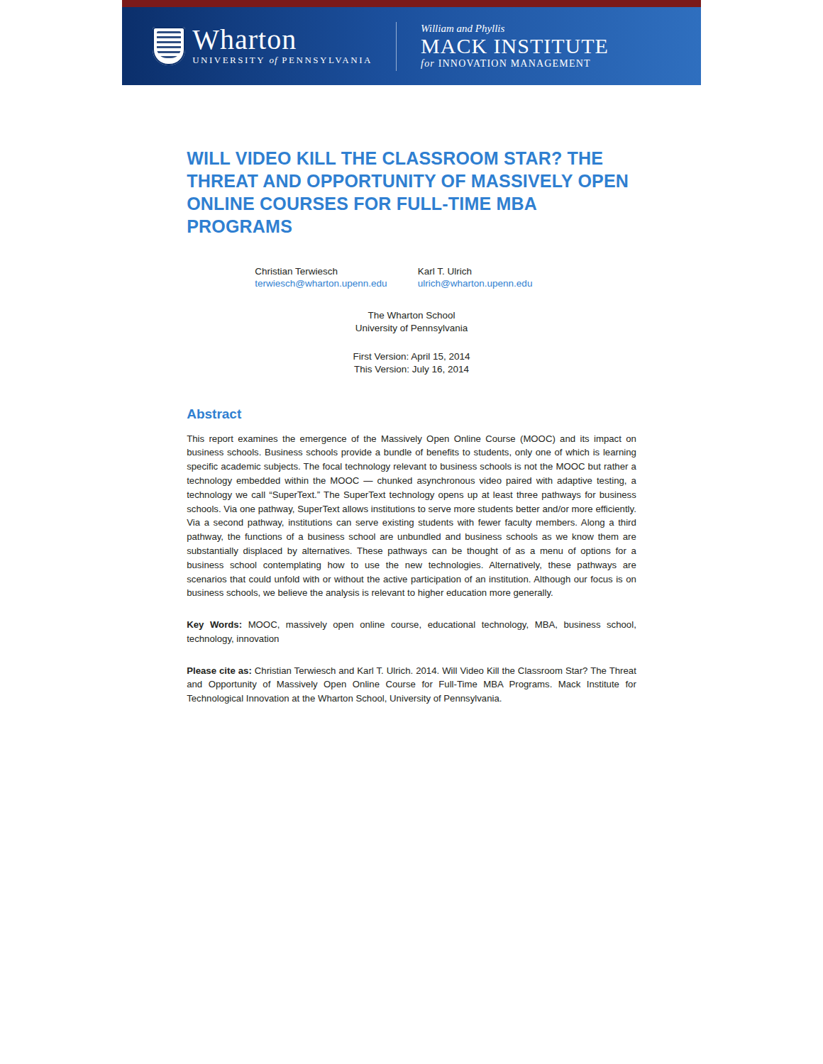Wharton
UNIVERSITY of PENNSYLVANIA
William and Phyllis
MACK INSTITUTE
for INNOVATION MANAGEMENT
WILL VIDEO KILL THE CLASSROOM STAR? THE THREAT AND OPPORTUNITY OF MASSIVELY OPEN ONLINE COURSES FOR FULL-TIME MBA PROGRAMS
| Christian Terwiesch | Karl T. Ulrich |
| terwiesch@wharton.upenn.edu | ulrich@wharton.upenn.edu |
The Wharton School
University of Pennsylvania
First Version: April 15, 2014
This Version: July 16, 2014
Abstract
This report examines the emergence of the Massively Open Online Course (MOOC) and its impact on business schools. Business schools provide a bundle of benefits to students, only one of which is learning specific academic subjects. The focal technology relevant to business schools is not the MOOC but rather a technology embedded within the MOOC — chunked asynchronous video paired with adaptive testing, a technology we call “SuperText.” The SuperText technology opens up at least three pathways for business schools. Via one pathway, SuperText allows institutions to serve more students better and/or more efficiently. Via a second pathway, institutions can serve existing students with fewer faculty members. Along a third pathway, the functions of a business school are unbundled and business schools as we know them are substantially displaced by alternatives. These pathways can be thought of as a menu of options for a business school contemplating how to use the new technologies. Alternatively, these pathways are scenarios that could unfold with or without the active participation of an institution. Although our focus is on business schools, we believe the analysis is relevant to higher education more generally.
Key Words: MOOC, massively open online course, educational technology, MBA, business school, technology, innovation
Please cite as: Christian Terwiesch and Karl T. Ulrich. 2014. Will Video Kill the Classroom Star? The Threat and Opportunity of Massively Open Online Course for Full-Time MBA Programs. Mack Institute for Technological Innovation at the Wharton School, University of Pennsylvania.